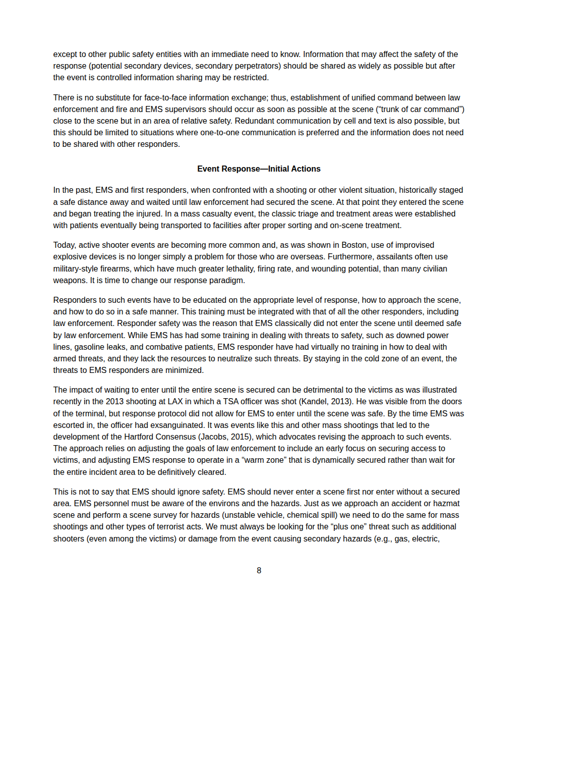except to other public safety entities with an immediate need to know. Information that may affect the safety of the response (potential secondary devices, secondary perpetrators) should be shared as widely as possible but after the event is controlled information sharing may be restricted.
There is no substitute for face-to-face information exchange; thus, establishment of unified command between law enforcement and fire and EMS supervisors should occur as soon as possible at the scene (“trunk of car command”) close to the scene but in an area of relative safety. Redundant communication by cell and text is also possible, but this should be limited to situations where one-to-one communication is preferred and the information does not need to be shared with other responders.
Event Response—Initial Actions
In the past, EMS and first responders, when confronted with a shooting or other violent situation, historically staged a safe distance away and waited until law enforcement had secured the scene. At that point they entered the scene and began treating the injured. In a mass casualty event, the classic triage and treatment areas were established with patients eventually being transported to facilities after proper sorting and on-scene treatment.
Today, active shooter events are becoming more common and, as was shown in Boston, use of improvised explosive devices is no longer simply a problem for those who are overseas. Furthermore, assailants often use military-style firearms, which have much greater lethality, firing rate, and wounding potential, than many civilian weapons. It is time to change our response paradigm.
Responders to such events have to be educated on the appropriate level of response, how to approach the scene, and how to do so in a safe manner. This training must be integrated with that of all the other responders, including law enforcement. Responder safety was the reason that EMS classically did not enter the scene until deemed safe by law enforcement. While EMS has had some training in dealing with threats to safety, such as downed power lines, gasoline leaks, and combative patients, EMS responder have had virtually no training in how to deal with armed threats, and they lack the resources to neutralize such threats. By staying in the cold zone of an event, the threats to EMS responders are minimized.
The impact of waiting to enter until the entire scene is secured can be detrimental to the victims as was illustrated recently in the 2013 shooting at LAX in which a TSA officer was shot (Kandel, 2013). He was visible from the doors of the terminal, but response protocol did not allow for EMS to enter until the scene was safe. By the time EMS was escorted in, the officer had exsanguinated. It was events like this and other mass shootings that led to the development of the Hartford Consensus (Jacobs, 2015), which advocates revising the approach to such events. The approach relies on adjusting the goals of law enforcement to include an early focus on securing access to victims, and adjusting EMS response to operate in a “warm zone” that is dynamically secured rather than wait for the entire incident area to be definitively cleared.
This is not to say that EMS should ignore safety. EMS should never enter a scene first nor enter without a secured area. EMS personnel must be aware of the environs and the hazards. Just as we approach an accident or hazmat scene and perform a scene survey for hazards (unstable vehicle, chemical spill) we need to do the same for mass shootings and other types of terrorist acts. We must always be looking for the “plus one” threat such as additional shooters (even among the victims) or damage from the event causing secondary hazards (e.g., gas, electric,
8